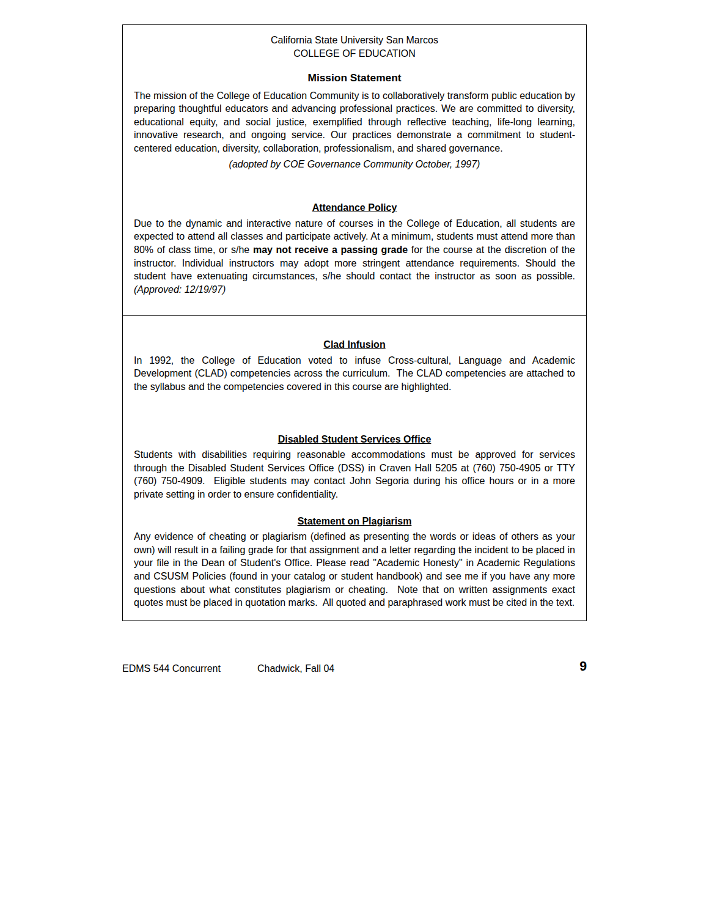California State University San Marcos
COLLEGE OF EDUCATION
Mission Statement
The mission of the College of Education Community is to collaboratively transform public education by preparing thoughtful educators and advancing professional practices. We are committed to diversity, educational equity, and social justice, exemplified through reflective teaching, life-long learning, innovative research, and ongoing service. Our practices demonstrate a commitment to student-centered education, diversity, collaboration, professionalism, and shared governance.
(adopted by COE Governance Community October, 1997)
Attendance Policy
Due to the dynamic and interactive nature of courses in the College of Education, all students are expected to attend all classes and participate actively. At a minimum, students must attend more than 80% of class time, or s/he may not receive a passing grade for the course at the discretion of the instructor. Individual instructors may adopt more stringent attendance requirements. Should the student have extenuating circumstances, s/he should contact the instructor as soon as possible. (Approved: 12/19/97)
Clad Infusion
In 1992, the College of Education voted to infuse Cross-cultural, Language and Academic Development (CLAD) competencies across the curriculum. The CLAD competencies are attached to the syllabus and the competencies covered in this course are highlighted.
Disabled Student Services Office
Students with disabilities requiring reasonable accommodations must be approved for services through the Disabled Student Services Office (DSS) in Craven Hall 5205 at (760) 750-4905 or TTY (760) 750-4909. Eligible students may contact John Segoria during his office hours or in a more private setting in order to ensure confidentiality.
Statement on Plagiarism
Any evidence of cheating or plagiarism (defined as presenting the words or ideas of others as your own) will result in a failing grade for that assignment and a letter regarding the incident to be placed in your file in the Dean of Student's Office. Please read "Academic Honesty" in Academic Regulations and CSUSM Policies (found in your catalog or student handbook) and see me if you have any more questions about what constitutes plagiarism or cheating. Note that on written assignments exact quotes must be placed in quotation marks. All quoted and paraphrased work must be cited in the text.
EDMS 544 Concurrent Chadwick, Fall 04
9